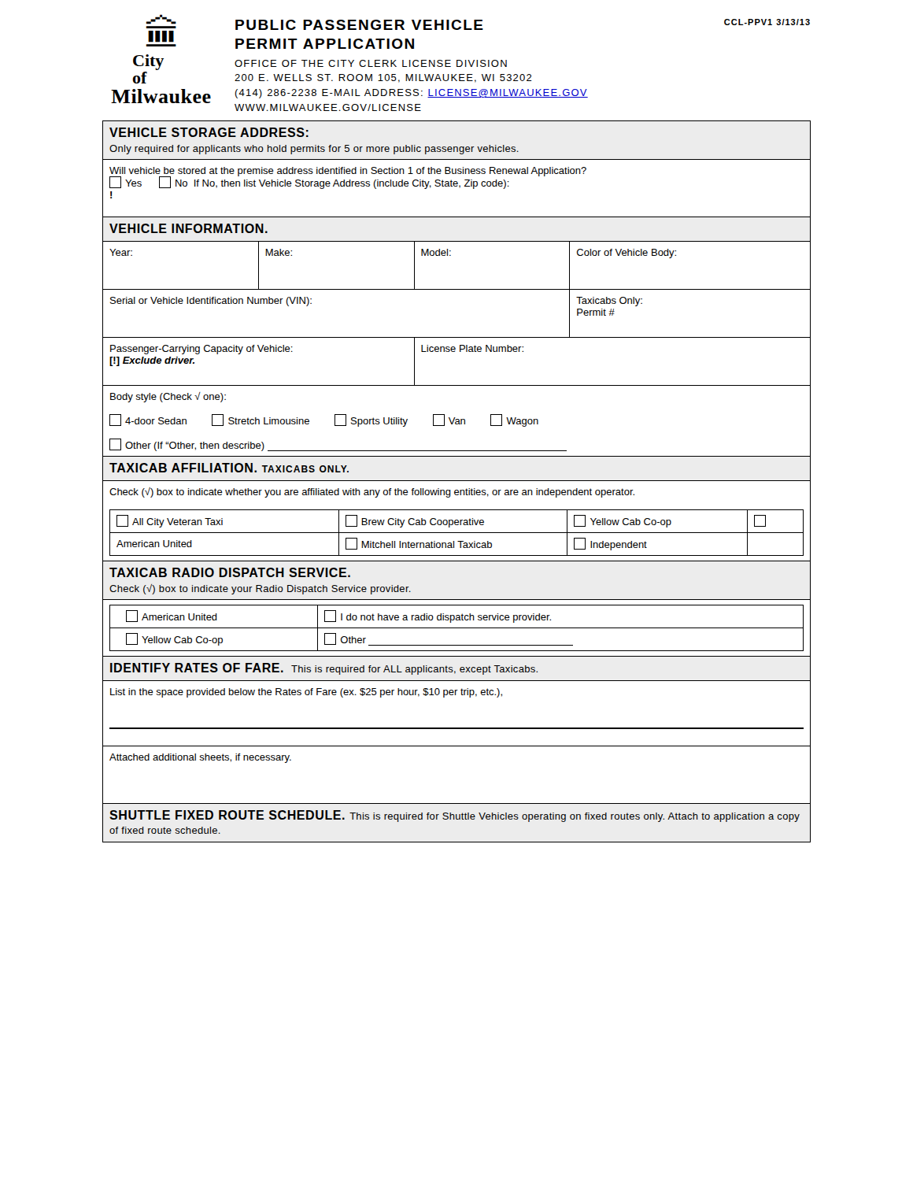🏛
City
of
Milwaukee
CCL-PPV1 3/13/13
PUBLIC PASSENGER VEHICLE
PERMIT APPLICATION
OFFICE OF THE CITY CLERK LICENSE DIVISION
200 E. WELLS ST. ROOM 105, MILWAUKEE, WI 53202
(414) 286-2238 E-MAIL ADDRESS: LICENSE@MILWAUKEE.GOV
WWW.MILWAUKEE.GOV/LICENSE
| VEHICLE STORAGE ADDRESS: Only required for applicants who hold permits for 5 or more public passenger vehicles. |
| Will vehicle be stored at the premise address identified in Section 1 of the Business Renewal Application? Yes No If No, then list Vehicle Storage Address (include City, State, Zip code): ! |
| VEHICLE INFORMATION. |
| Year: | Make: | Model: | Color of Vehicle Body: |
| Serial or Vehicle Identification Number (VIN): | Taxicabs Only: Permit # |
| Passenger-Carrying Capacity of Vehicle: [!] Exclude driver. | License Plate Number: |
| Body style (Check √ one): 4-door Sedan Stretch Limousine Sports Utility Van Wagon Other (If “Other, then describe) |
| TAXICAB AFFILIATION. TAXICABS ONLY. |
| Check (√) box to indicate whether you are affiliated with any of the following entities, or are an independent operator. / All City Veteran Taxi / Brew City Cab Cooperative / Yellow Cab Co-op / / / American United / Mitchell International Taxicab / Independent / / |
| TAXICAB RADIO DISPATCH SERVICE. Check (√) box to indicate your Radio Dispatch Service provider. |
| / American United / I do not have a radio dispatch service provider. / / Yellow Cab Co-op / Other / |
| IDENTIFY RATES OF FARE. This is required for ALL applicants, except Taxicabs. |
| List in the space provided below the Rates of Fare (ex. $25 per hour, $10 per trip, etc.), |
| Attached additional sheets, if necessary. |
| SHUTTLE FIXED ROUTE SCHEDULE. This is required for Shuttle Vehicles operating on fixed routes only. Attach to application a copy of fixed route schedule. |